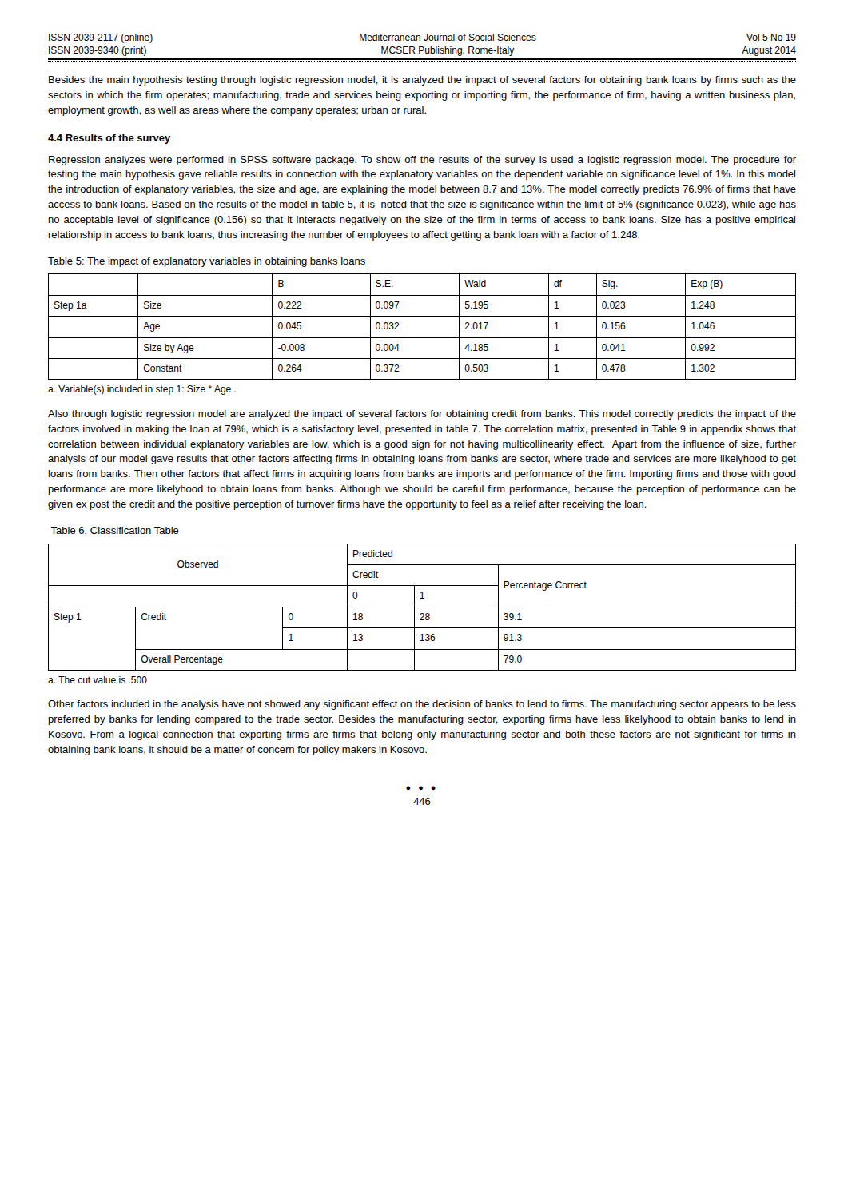ISSN 2039-2117 (online)
ISSN 2039-9340 (print)
Mediterranean Journal of Social Sciences
MCSER Publishing, Rome-Italy
Vol 5 No 19
August 2014
Besides the main hypothesis testing through logistic regression model, it is analyzed the impact of several factors for obtaining bank loans by firms such as the sectors in which the firm operates; manufacturing, trade and services being exporting or importing firm, the performance of firm, having a written business plan, employment growth, as well as areas where the company operates; urban or rural.
4.4 Results of the survey
Regression analyzes were performed in SPSS software package. To show off the results of the survey is used a logistic regression model. The procedure for testing the main hypothesis gave reliable results in connection with the explanatory variables on the dependent variable on significance level of 1%. In this model the introduction of explanatory variables, the size and age, are explaining the model between 8.7 and 13%. The model correctly predicts 76.9% of firms that have access to bank loans. Based on the results of the model in table 5, it is noted that the size is significance within the limit of 5% (significance 0.023), while age has no acceptable level of significance (0.156) so that it interacts negatively on the size of the firm in terms of access to bank loans. Size has a positive empirical relationship in access to bank loans, thus increasing the number of employees to affect getting a bank loan with a factor of 1.248.
Table 5: The impact of explanatory variables in obtaining banks loans
| | | B | S.E. | Wald | df | Sig. | Exp (B) |
| Step 1a | Size | 0.222 | 0.097 | 5.195 | 1 | 0.023 | 1.248 |
| | Age | 0.045 | 0.032 | 2.017 | 1 | 0.156 | 1.046 |
| | Size by Age | -0.008 | 0.004 | 4.185 | 1 | 0.041 | 0.992 |
| | Constant | 0.264 | 0.372 | 0.503 | 1 | 0.478 | 1.302 |
a. Variable(s) included in step 1: Size * Age .
Also through logistic regression model are analyzed the impact of several factors for obtaining credit from banks. This model correctly predicts the impact of the factors involved in making the loan at 79%, which is a satisfactory level, presented in table 7. The correlation matrix, presented in Table 9 in appendix shows that correlation between individual explanatory variables are low, which is a good sign for not having multicollinearity effect. Apart from the influence of size, further analysis of our model gave results that other factors affecting firms in obtaining loans from banks are sector, where trade and services are more likelyhood to get loans from banks. Then other factors that affect firms in acquiring loans from banks are imports and performance of the firm. Importing firms and those with good performance are more likelyhood to obtain loans from banks. Although we should be careful firm performance, because the perception of performance can be given ex post the credit and the positive perception of turnover firms have the opportunity to feel as a relief after receiving the loan.
Table 6. Classification Table
| Observed | Predicted |
| Credit | Percentage Correct |
| | 0 | 1 |
| Step 1 | Credit | 0 | 18 | 28 | 39.1 |
| 1 | 13 | 136 | 91.3 |
| Overall Percentage | | | 79.0 |
a. The cut value is .500
Other factors included in the analysis have not showed any significant effect on the decision of banks to lend to firms. The manufacturing sector appears to be less preferred by banks for lending compared to the trade sector. Besides the manufacturing sector, exporting firms have less likelyhood to obtain banks to lend in Kosovo. From a logical connection that exporting firms are firms that belong only manufacturing sector and both these factors are not significant for firms in obtaining bank loans, it should be a matter of concern for policy makers in Kosovo.
● ● ●
446